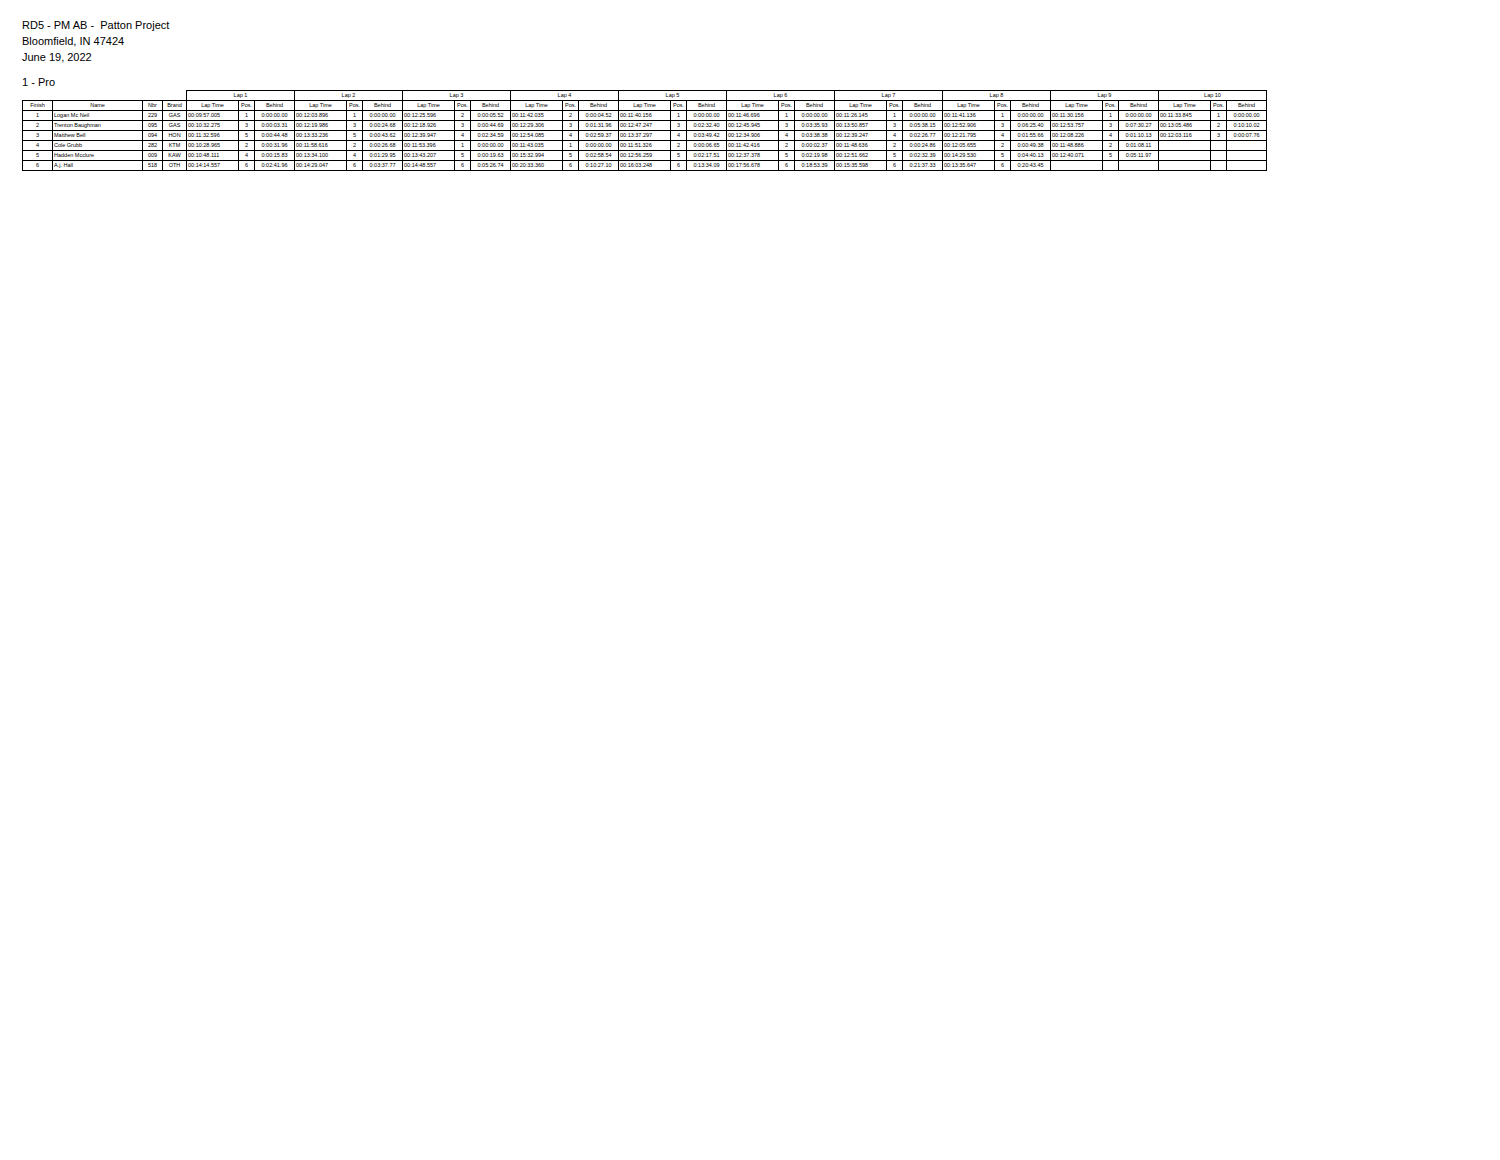RD5 - PM AB - Patton Project
Bloomfield, IN 47424
June 19, 2022
1 - Pro
| | | | | Lap 1 | Lap 2 | Lap 3 | Lap 4 | Lap 5 | Lap 6 | Lap 7 | Lap 8 | Lap 9 | Lap 10 |
| --- | --- | --- | --- | --- | --- | --- | --- | --- | --- | --- | --- | --- | --- |
| Finish | Name | Nbr | Brand | Lap Time | Pos. | Behind | Lap Time | Pos. | Behind | Lap Time | Pos. | Behind | Lap Time | Pos. | Behind | Lap Time | Pos. | Behind | Lap Time | Pos. | Behind | Lap Time | Pos. | Behind | Lap Time | Pos. | Behind | Lap Time | Pos. | Behind | Lap Time | Pos. | Behind |
| 1 | Logan Mc Neil | 229 | GAS | 00:09:57.005 | 1 | 0:00:00.00 | 00:12:03.896 | 1 | 0:00:00.00 | 00:12:25.596 | 2 | 0:00:05.52 | 00:11:42.035 | 2 | 0:00:04.52 | 00:11:40.156 | 1 | 0:00:00.00 | 00:11:46.696 | 1 | 0:00:00.00 | 00:11:26.145 | 1 | 0:00:00.00 | 00:11:41.136 | 1 | 0:00:00.00 | 00:11:30.156 | 1 | 0:00:00.00 | 00:11:33.845 | 1 | 0:00:00.00 |
| 2 | Trenton Baughman | 095 | GAS | 00:10:32.275 | 3 | 0:00:03.31 | 00:12:19.986 | 3 | 0:00:24.68 | 00:12:18.926 | 3 | 0:00:44.69 | 00:12:29.306 | 3 | 0:01:31.96 | 00:12:47.247 | 3 | 0:02:32.40 | 00:12:45.945 | 3 | 0:03:35.93 | 00:13:50.857 | 3 | 0:05:38.15 | 00:12:52.906 | 3 | 0:06:25.40 | 00:12:53.757 | 3 | 0:07:30.27 | 00:13:05.486 | 2 | 0:10:10.02 |
| 3 | Matthew Bell | 094 | HON | 00:11:32.596 | 5 | 0:00:44.48 | 00:13:33.236 | 5 | 0:00:43.62 | 00:12:39.947 | 4 | 0:02:34.59 | 00:12:54.085 | 4 | 0:02:59.37 | 00:13:37.297 | 4 | 0:03:49.42 | 00:12:34.906 | 4 | 0:03:38.38 | 00:12:39.247 | 4 | 0:02:26.77 | 00:12:21.795 | 4 | 0:01:55.66 | 00:12:08.226 | 4 | 0:01:10.13 | 00:12:03.116 | 3 | 0:00:07.76 |
| 4 | Cole Grubb | 282 | KTM | 00:10:28.965 | 2 | 0:00:31.96 | 00:11:58.616 | 2 | 0:00:26.68 | 00:11:53.396 | 1 | 0:00:00.00 | 00:11:43.035 | 1 | 0:00:00.00 | 00:11:51.326 | 2 | 0:00:06.65 | 00:11:42.416 | 2 | 0:00:02.37 | 00:11:48.636 | 2 | 0:00:24.86 | 00:12:05.655 | 2 | 0:00:49.38 | 00:11:48.886 | 2 | 0:01:08.11 | | | |
| 5 | Hadden Mcclure | 009 | KAW | 00:10:48.111 | 4 | 0:00:15.83 | 00:13:34.100 | 4 | 0:01:29.95 | 00:13:43.207 | 5 | 0:00:19.63 | 00:15:32.994 | 5 | 0:02:58.54 | 00:12:56.259 | 5 | 0:02:17.51 | 00:12:37.378 | 5 | 0:02:19.98 | 00:12:51.662 | 5 | 0:02:32.39 | 00:14:29.530 | 5 | 0:04:40.13 | 00:12:40.071 | 5 | 0:05:11.97 | | | |
| 6 | A.j. Hall | 518 | OTH | 00:14:14.557 | 6 | 0:02:41.96 | 00:14:29.047 | 6 | 0:03:37.77 | 00:14:48.557 | 6 | 0:05:26.74 | 00:20:33.360 | 6 | 0:10:27.10 | 00:16:03.248 | 6 | 0:13:34.09 | 00:17:56.678 | 6 | 0:18:53.39 | 00:15:35.598 | 6 | 0:21:37.33 | 00:13:35.647 | 6 | 0:20:43.45 | | | | | | |